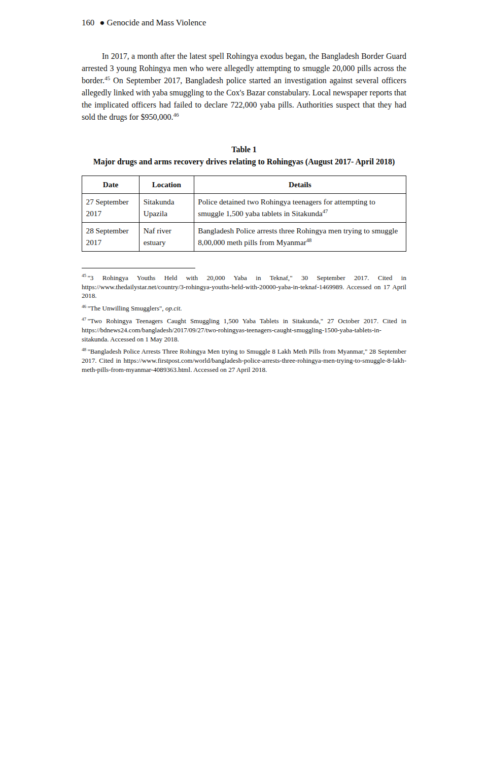160● Genocide and Mass Violence
In 2017, a month after the latest spell Rohingya exodus began, the Bangladesh Border Guard arrested 3 young Rohingya men who were allegedly attempting to smuggle 20,000 pills across the border.45 On September 2017, Bangladesh police started an investigation against several officers allegedly linked with yaba smuggling to the Cox's Bazar constabulary. Local newspaper reports that the implicated officers had failed to declare 722,000 yaba pills. Authorities suspect that they had sold the drugs for $950,000.46
Table 1 Major drugs and arms recovery drives relating to Rohingyas (August 2017- April 2018)
| Date | Location | Details |
| --- | --- | --- |
| 27 September 2017 | Sitakunda Upazila | Police detained two Rohingya teenagers for attempting to smuggle 1,500 yaba tablets in Sitakunda 47 |
| 28 September 2017 | Naf river estuary | Bangladesh Police arrests three Rohingya men trying to smuggle 8,00,000 meth pills from Myanmar 48 |
45"3 Rohingya Youths Held with 20,000 Yaba in Teknaf," 30 September 2017. Cited in https://www.thedailystar.net/country/3-rohingya-youths-held-with-20000-yaba-in-teknaf-1469989. Accessed on 17 April 2018.
46"The Unwilling Smugglers", op.cit.
47"Two Rohingya Teenagers Caught Smuggling 1,500 Yaba Tablets in Sitakunda," 27 October 2017. Cited in https://bdnews24.com/bangladesh/2017/09/27/two-rohingyas-teenagers-caught-smuggling-1500-yaba-tablets-in-sitakunda. Accessed on 1 May 2018.
48"Bangladesh Police Arrests Three Rohingya Men trying to Smuggle 8 Lakh Meth Pills from Myanmar," 28 September 2017. Cited in https://www.firstpost.com/world/bangladesh-police-arrests-three-rohingya-men-trying-to-smuggle-8-lakh-meth-pills-from-myanmar-4089363.html. Accessed on 27 April 2018.